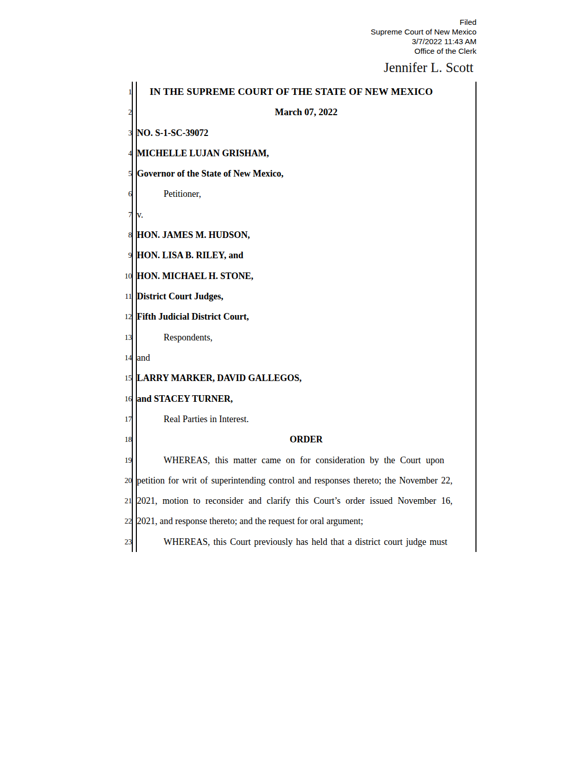Filed
Supreme Court of New Mexico
3/7/2022 11:43 AM
Office of the Clerk
Jennifer L. Scott
| 1 | | IN THE SUPREME COURT OF THE STATE OF NEW MEXICO | |
| 2 | | March 07, 2022 | |
| 3 | | NO. S-1-SC-39072 | |
| 4 | | MICHELLE LUJAN GRISHAM, | |
| 5 | | Governor of the State of New Mexico, | |
| 6 | | Petitioner, | |
| 7 | | v. | |
| 8 | | HON. JAMES M. HUDSON, | |
| 9 | | HON. LISA B. RILEY, and | |
| 10 | | HON. MICHAEL H. STONE, | |
| 11 | | District Court Judges, | |
| 12 | | Fifth Judicial District Court, | |
| 13 | | Respondents, | |
| 14 | | and | |
| 15 | | LARRY MARKER, DAVID GALLEGOS, | |
| 16 | | and STACEY TURNER, | |
| 17 | | Real Parties in Interest. | |
| 18 | | ORDER | |
| 19 | | WHEREAS, this matter came on for consideration by the Court upon | |
| 20 | | petition for writ of superintending control and responses thereto; the November 22, | |
| 21 | | 2021, motion to reconsider and clarify this Court’s order issued November 16, | |
| 22 | | 2021, and response thereto; and the request for oral argument; | |
| 23 | | WHEREAS, this Court previously has held that a district court judge must | |